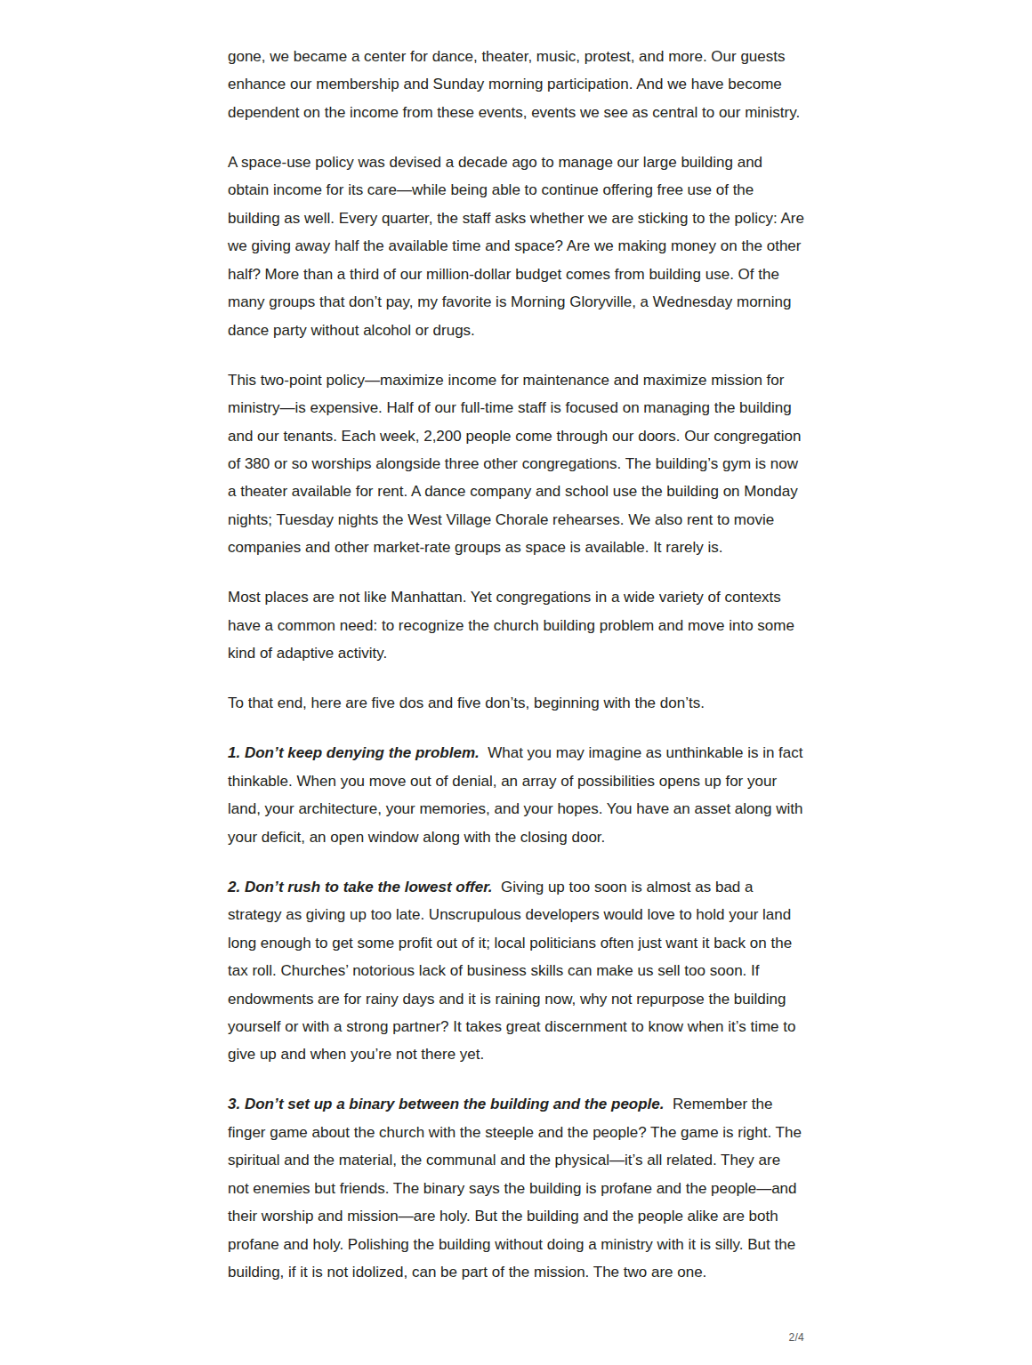gone, we became a center for dance, theater, music, protest, and more. Our guests enhance our membership and Sunday morning participation. And we have become dependent on the income from these events, events we see as central to our ministry.
A space-use policy was devised a decade ago to manage our large building and obtain income for its care—while being able to continue offering free use of the building as well. Every quarter, the staff asks whether we are sticking to the policy: Are we giving away half the available time and space? Are we making money on the other half? More than a third of our million-dollar budget comes from building use. Of the many groups that don’t pay, my favorite is Morning Gloryville, a Wednesday morning dance party without alcohol or drugs.
This two-point policy—maximize income for maintenance and maximize mission for ministry—is expensive. Half of our full-time staff is focused on managing the building and our tenants. Each week, 2,200 people come through our doors. Our congregation of 380 or so worships alongside three other congregations. The building’s gym is now a theater available for rent. A dance company and school use the building on Monday nights; Tuesday nights the West Village Chorale rehearses. We also rent to movie companies and other market-rate groups as space is available. It rarely is.
Most places are not like Manhattan. Yet congregations in a wide variety of contexts have a common need: to recognize the church building problem and move into some kind of adaptive activity.
To that end, here are five dos and five don’ts, beginning with the don’ts.
1. Don’t keep denying the problem. What you may imagine as unthinkable is in fact thinkable. When you move out of denial, an array of possibilities opens up for your land, your architecture, your memories, and your hopes. You have an asset along with your deficit, an open window along with the closing door.
2. Don’t rush to take the lowest offer. Giving up too soon is almost as bad a strategy as giving up too late. Unscrupulous developers would love to hold your land long enough to get some profit out of it; local politicians often just want it back on the tax roll. Churches’ notorious lack of business skills can make us sell too soon. If endowments are for rainy days and it is raining now, why not repurpose the building yourself or with a strong partner? It takes great discernment to know when it’s time to give up and when you’re not there yet.
3. Don’t set up a binary between the building and the people. Remember the finger game about the church with the steeple and the people? The game is right. The spiritual and the material, the communal and the physical—it’s all related. They are not enemies but friends. The binary says the building is profane and the people—and their worship and mission—are holy. But the building and the people alike are both profane and holy. Polishing the building without doing a ministry with it is silly. But the building, if it is not idolized, can be part of the mission. The two are one.
2/4